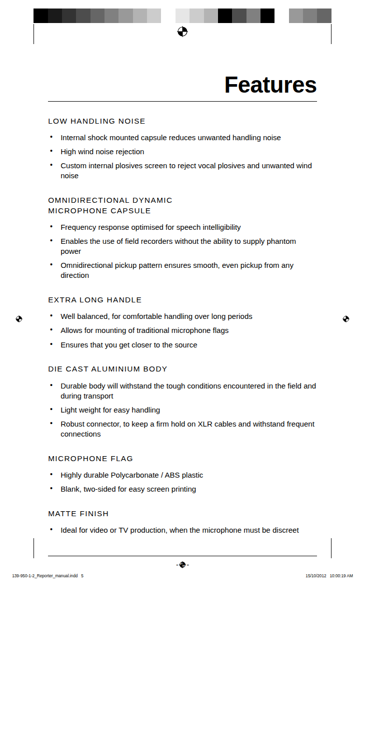Features
Low handling noise
Internal shock mounted capsule reduces unwanted handling noise
High wind noise rejection
Custom internal plosives screen to reject vocal plosives and unwanted wind noise
Omnidirectional dynamic
microphone capsule
Frequency response optimised for speech intelligibility
Enables the use of field recorders without the ability to supply phantom power
Omnidirectional pickup pattern ensures smooth, even pickup from any direction
Extra long handle
Well balanced, for comfortable handling over long periods
Allows for mounting of traditional microphone flags
Ensures that you get closer to the source
Die cast aluminium body
Durable body will withstand the tough conditions encountered in the field and during transport
Light weight for easy handling
Robust connector, to keep a firm hold on XLR cables and withstand frequent connections
Microphone flag
Highly durable Polycarbonate / ABS plastic
Blank, two-sided for easy screen printing
Matte finish
Ideal for video or TV production, when the microphone must be discreet
- 5 -
139-950-1-2_Reporter_manual.indd 5 15/10/2012 10:00:19 AM